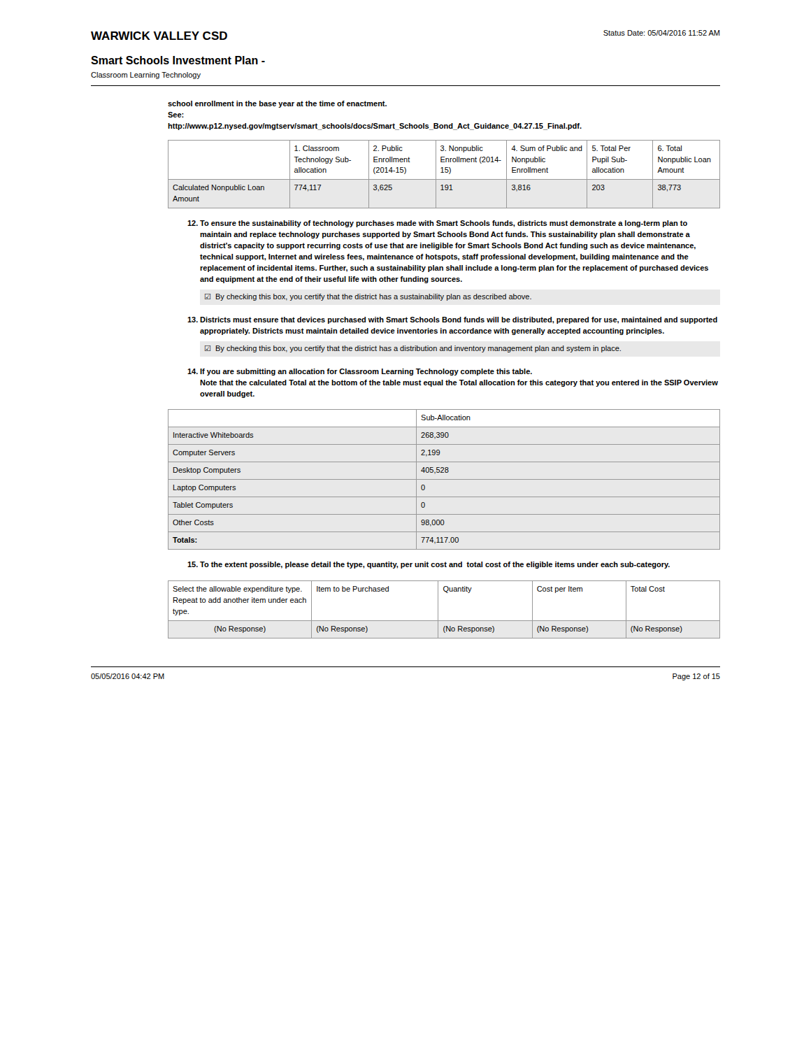Status Date: 05/04/2016 11:52 AM
WARWICK VALLEY CSD
Smart Schools Investment Plan -
Classroom Learning Technology
school enrollment in the base year at the time of enactment.
See:
http://www.p12.nysed.gov/mgtserv/smart_schools/docs/Smart_Schools_Bond_Act_Guidance_04.27.15_Final.pdf.
| | 1. Classroom Technology Sub-allocation | 2. Public Enrollment (2014-15) | 3. Nonpublic Enrollment (2014-15) | 4. Sum of Public and Nonpublic Enrollment | 5. Total Per Pupil Sub-allocation | 6. Total Nonpublic Loan Amount |
| --- | --- | --- | --- | --- | --- | --- |
| Calculated Nonpublic Loan Amount | 774,117 | 3,625 | 191 | 3,816 | 203 | 38,773 |
12.
To ensure the sustainability of technology purchases made with Smart Schools funds, districts must demonstrate a long-term plan to maintain and replace technology purchases supported by Smart Schools Bond Act funds. This sustainability plan shall demonstrate a district's capacity to support recurring costs of use that are ineligible for Smart Schools Bond Act funding such as device maintenance, technical support, Internet and wireless fees, maintenance of hotspots, staff professional development, building maintenance and the replacement of incidental items. Further, such a sustainability plan shall include a long-term plan for the replacement of purchased devices and equipment at the end of their useful life with other funding sources.
☑By checking this box, you certify that the district has a sustainability plan as described above.
13.
Districts must ensure that devices purchased with Smart Schools Bond funds will be distributed, prepared for use, maintained and supported appropriately. Districts must maintain detailed device inventories in accordance with generally accepted accounting principles.
☑By checking this box, you certify that the district has a distribution and inventory management plan and system in place.
14.
If you are submitting an allocation for Classroom Learning Technology complete this table.
Note that the calculated Total at the bottom of the table must equal the Total allocation for this category that you entered in the SSIP Overview overall budget.
| | Sub-Allocation |
| --- | --- |
| Interactive Whiteboards | 268,390 |
| Computer Servers | 2,199 |
| Desktop Computers | 405,528 |
| Laptop Computers | 0 |
| Tablet Computers | 0 |
| Other Costs | 98,000 |
| Totals: | 774,117.00 |
15.
To the extent possible, please detail the type, quantity, per unit cost and total cost of the eligible items under each sub-category.
| Select the allowable expenditure type. Repeat to add another item under each type. | Item to be Purchased | Quantity | Cost per Item | Total Cost |
| --- | --- | --- | --- | --- |
| (No Response) | (No Response) | (No Response) | (No Response) | (No Response) |
05/05/2016 04:42 PM Page 12 of 15